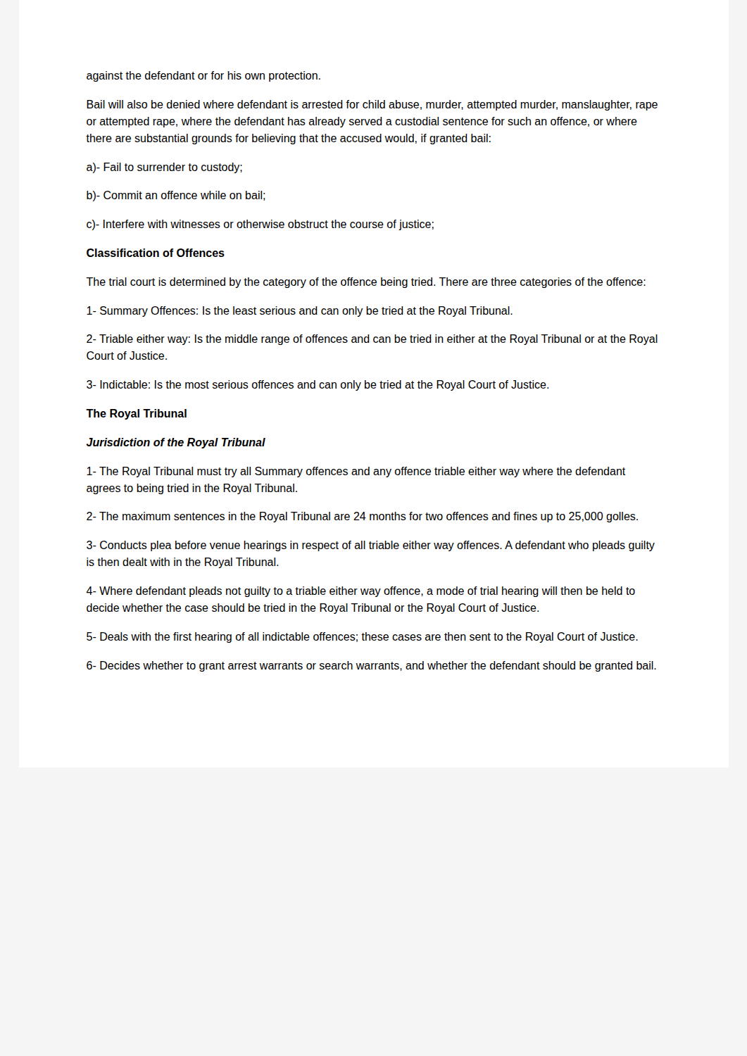against the defendant or for his own protection.
Bail will also be denied where defendant is arrested for child abuse, murder, attempted murder, manslaughter, rape or attempted rape, where the defendant has already served a custodial sentence for such an offence, or where there are substantial grounds for believing that the accused would, if granted bail:
a)- Fail to surrender to custody;
b)- Commit an offence while on bail;
c)- Interfere with witnesses or otherwise obstruct the course of justice;
Classification of Offences
The trial court is determined by the category of the offence being tried. There are three categories of the offence:
1- Summary Offences: Is the least serious and can only be tried at the Royal Tribunal.
2- Triable either way: Is the middle range of offences and can be tried in either at the Royal Tribunal or at the Royal Court of Justice.
3- Indictable: Is the most serious offences and can only be tried at the Royal Court of Justice.
The Royal Tribunal
Jurisdiction of the Royal Tribunal
1- The Royal Tribunal must try all Summary offences and any offence triable either way where the defendant agrees to being tried in the Royal Tribunal.
2- The maximum sentences in the Royal Tribunal are 24 months for two offences and fines up to 25,000 golles.
3- Conducts plea before venue hearings in respect of all triable either way offences. A defendant who pleads guilty is then dealt with in the Royal Tribunal.
4- Where defendant pleads not guilty to a triable either way offence, a mode of trial hearing will then be held to decide whether the case should be tried in the Royal Tribunal or the Royal Court of Justice.
5- Deals with the first hearing of all indictable offences; these cases are then sent to the Royal Court of Justice.
6- Decides whether to grant arrest warrants or search warrants, and whether the defendant should be granted bail.